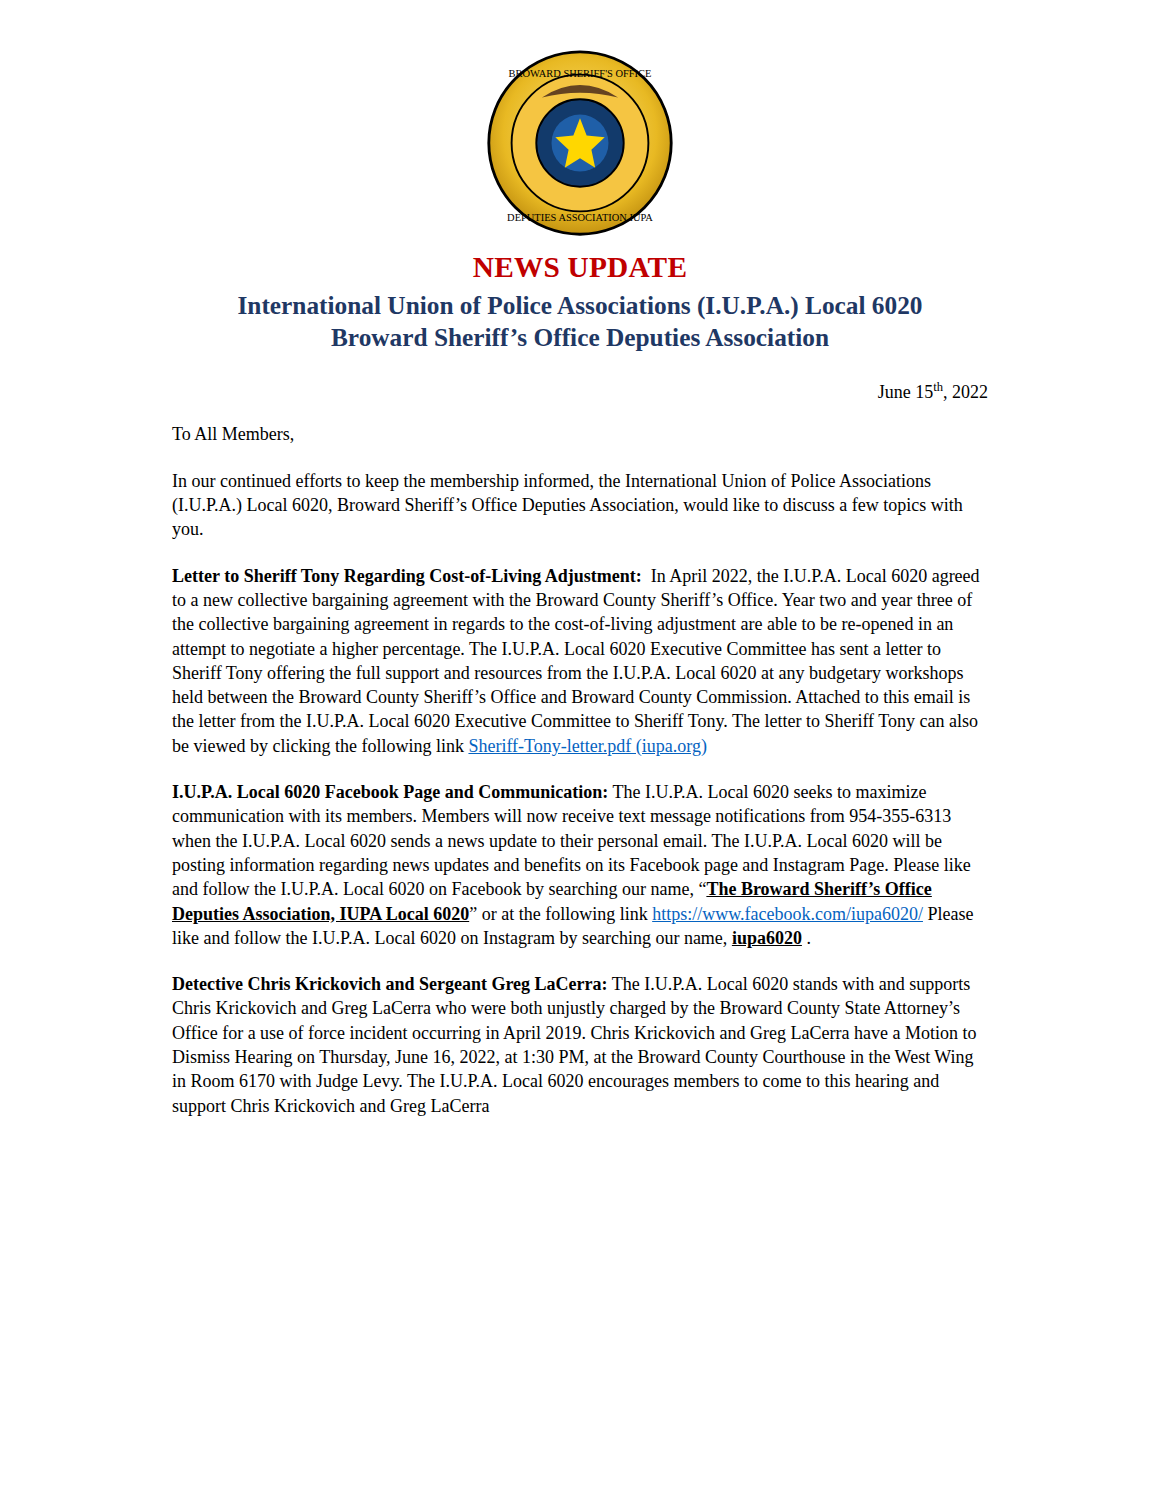NEWS UPDATE
International Union of Police Associations (I.U.P.A.) Local 6020
Broward Sheriff’s Office Deputies Association
June 15th, 2022
To All Members,
In our continued efforts to keep the membership informed, the International Union of Police Associations (I.U.P.A.) Local 6020, Broward Sheriff’s Office Deputies Association, would like to discuss a few topics with you.
Letter to Sheriff Tony Regarding Cost-of-Living Adjustment: In April 2022, the I.U.P.A. Local 6020 agreed to a new collective bargaining agreement with the Broward County Sheriff’s Office. Year two and year three of the collective bargaining agreement in regards to the cost-of-living adjustment are able to be re-opened in an attempt to negotiate a higher percentage. The I.U.P.A. Local 6020 Executive Committee has sent a letter to Sheriff Tony offering the full support and resources from the I.U.P.A. Local 6020 at any budgetary workshops held between the Broward County Sheriff’s Office and Broward County Commission. Attached to this email is the letter from the I.U.P.A. Local 6020 Executive Committee to Sheriff Tony. The letter to Sheriff Tony can also be viewed by clicking the following link Sheriff-Tony-letter.pdf (iupa.org)
I.U.P.A. Local 6020 Facebook Page and Communication: The I.U.P.A. Local 6020 seeks to maximize communication with its members. Members will now receive text message notifications from 954-355-6313 when the I.U.P.A. Local 6020 sends a news update to their personal email. The I.U.P.A. Local 6020 will be posting information regarding news updates and benefits on its Facebook page and Instagram Page. Please like and follow the I.U.P.A. Local 6020 on Facebook by searching our name, “The Broward Sheriff’s Office Deputies Association, IUPA Local 6020” or at the following link https://www.facebook.com/iupa6020/ Please like and follow the I.U.P.A. Local 6020 on Instagram by searching our name, iupa6020 .
Detective Chris Krickovich and Sergeant Greg LaCerra: The I.U.P.A. Local 6020 stands with and supports Chris Krickovich and Greg LaCerra who were both unjustly charged by the Broward County State Attorney’s Office for a use of force incident occurring in April 2019. Chris Krickovich and Greg LaCerra have a Motion to Dismiss Hearing on Thursday, June 16, 2022, at 1:30 PM, at the Broward County Courthouse in the West Wing in Room 6170 with Judge Levy. The I.U.P.A. Local 6020 encourages members to come to this hearing and support Chris Krickovich and Greg LaCerra